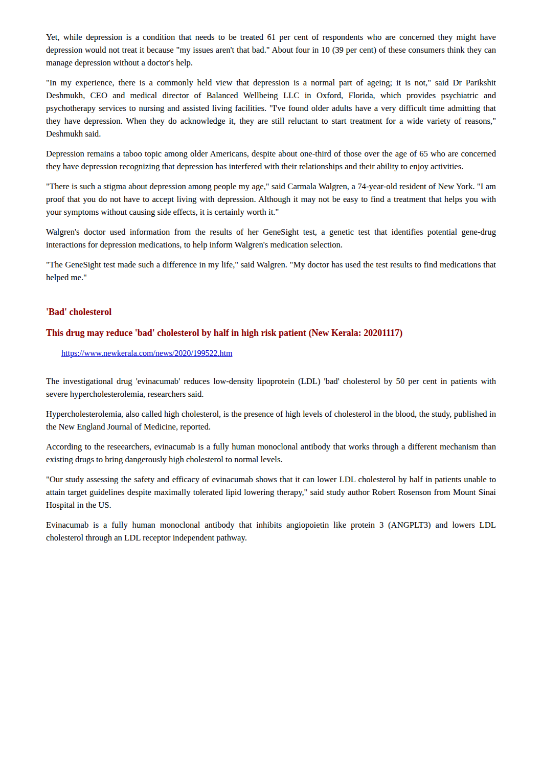Yet, while depression is a condition that needs to be treated 61 per cent of respondents who are concerned they might have depression would not treat it because "my issues aren't that bad." About four in 10 (39 per cent) of these consumers think they can manage depression without a doctor's help.
"In my experience, there is a commonly held view that depression is a normal part of ageing; it is not," said Dr Parikshit Deshmukh, CEO and medical director of Balanced Wellbeing LLC in Oxford, Florida, which provides psychiatric and psychotherapy services to nursing and assisted living facilities. "I've found older adults have a very difficult time admitting that they have depression. When they do acknowledge it, they are still reluctant to start treatment for a wide variety of reasons," Deshmukh said.
Depression remains a taboo topic among older Americans, despite about one-third of those over the age of 65 who are concerned they have depression recognizing that depression has interfered with their relationships and their ability to enjoy activities.
"There is such a stigma about depression among people my age," said Carmala Walgren, a 74-year-old resident of New York. "I am proof that you do not have to accept living with depression. Although it may not be easy to find a treatment that helps you with your symptoms without causing side effects, it is certainly worth it."
Walgren's doctor used information from the results of her GeneSight test, a genetic test that identifies potential gene-drug interactions for depression medications, to help inform Walgren's medication selection.
"The GeneSight test made such a difference in my life," said Walgren. "My doctor has used the test results to find medications that helped me."
'Bad' cholesterol
This drug may reduce 'bad' cholesterol by half in high risk patient (New Kerala: 20201117)
https://www.newkerala.com/news/2020/199522.htm
The investigational drug 'evinacumab' reduces low-density lipoprotein (LDL) 'bad' cholesterol by 50 per cent in patients with severe hypercholesterolemia, researchers said.
Hypercholesterolemia, also called high cholesterol, is the presence of high levels of cholesterol in the blood, the study, published in the New England Journal of Medicine, reported.
According to the reseearchers, evinacumab is a fully human monoclonal antibody that works through a different mechanism than existing drugs to bring dangerously high cholesterol to normal levels.
"Our study assessing the safety and efficacy of evinacumab shows that it can lower LDL cholesterol by half in patients unable to attain target guidelines despite maximally tolerated lipid lowering therapy," said study author Robert Rosenson from Mount Sinai Hospital in the US.
Evinacumab is a fully human monoclonal antibody that inhibits angiopoietin like protein 3 (ANGPLT3) and lowers LDL cholesterol through an LDL receptor independent pathway.